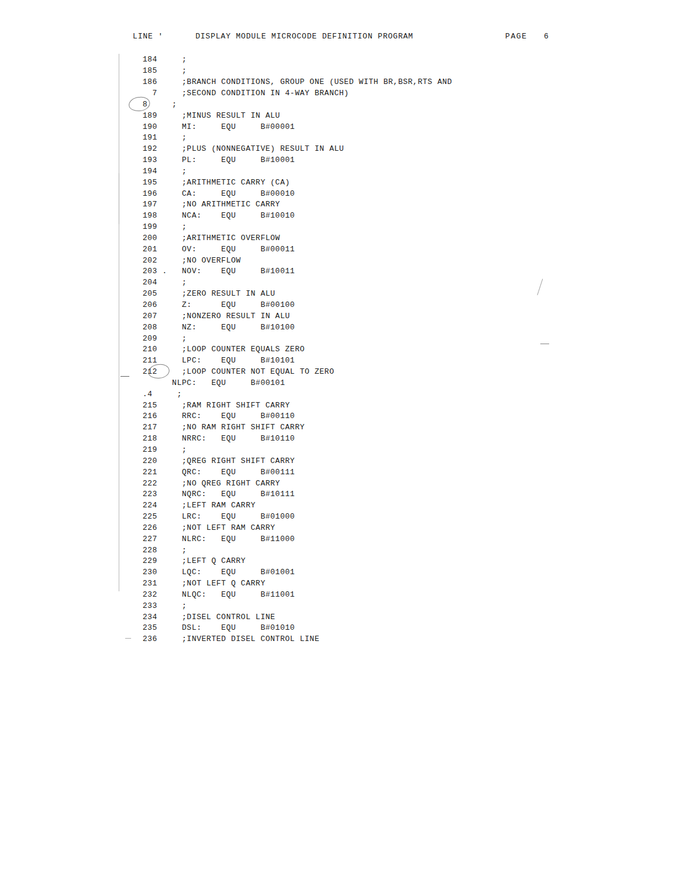LINE ' DISPLAY MODULE MICROCODE DEFINITION PROGRAM PAGE 6
  184     ;
  185     ;
  186     ;BRANCH CONDITIONS, GROUP ONE (USED WITH BR,BSR,RTS AND
    7     ;SECOND CONDITION IN 4-WAY BRANCH)
  8     ;
  189     ;MINUS RESULT IN ALU
  190     MI:     EQU     B#00001
  191     ;
  192     ;PLUS (NONNEGATIVE) RESULT IN ALU
  193     PL:     EQU     B#10001
  194     ;
  195     ;ARITHMETIC CARRY (CA)
  196     CA:     EQU     B#00010
  197     ;NO ARITHMETIC CARRY
  198     NCA:    EQU     B#10010
  199     ;
  200     ;ARITHMETIC OVERFLOW
  201     OV:     EQU     B#00011
  202     ;NO OVERFLOW
  203 .   NOV:    EQU     B#10011
  204     ;
  205     ;ZERO RESULT IN ALU
  206     Z:      EQU     B#00100
  207     ;NONZERO RESULT IN ALU
  208     NZ:     EQU     B#10100
  209     ;
  210     ;LOOP COUNTER EQUALS ZERO
  211     LPC:    EQU     B#10101
  212     ;LOOP COUNTER NOT EQUAL TO ZERO
        NLPC:   EQU     B#00101
  .4     ;
  215     ;RAM RIGHT SHIFT CARRY
  216     RRC:    EQU     B#00110
  217     ;NO RAM RIGHT SHIFT CARRY
  218     NRRC:   EQU     B#10110
  219     ;
  220     ;QREG RIGHT SHIFT CARRY
  221     QRC:    EQU     B#00111
  222     ;NO QREG RIGHT CARRY
  223     NQRC:   EQU     B#10111
  224     ;LEFT RAM CARRY
  225     LRC:    EQU     B#01000
  226     ;NOT LEFT RAM CARRY
  227     NLRC:   EQU     B#11000
  228     ;
  229     ;LEFT Q CARRY
  230     LQC:    EQU     B#01001
  231     ;NOT LEFT Q CARRY
  232     NLQC:   EQU     B#11001
  233     ;
  234     ;DISEL CONTROL LINE
  235     DSL:    EQU     B#01010
  236     ;INVERTED DISEL CONTROL LINE